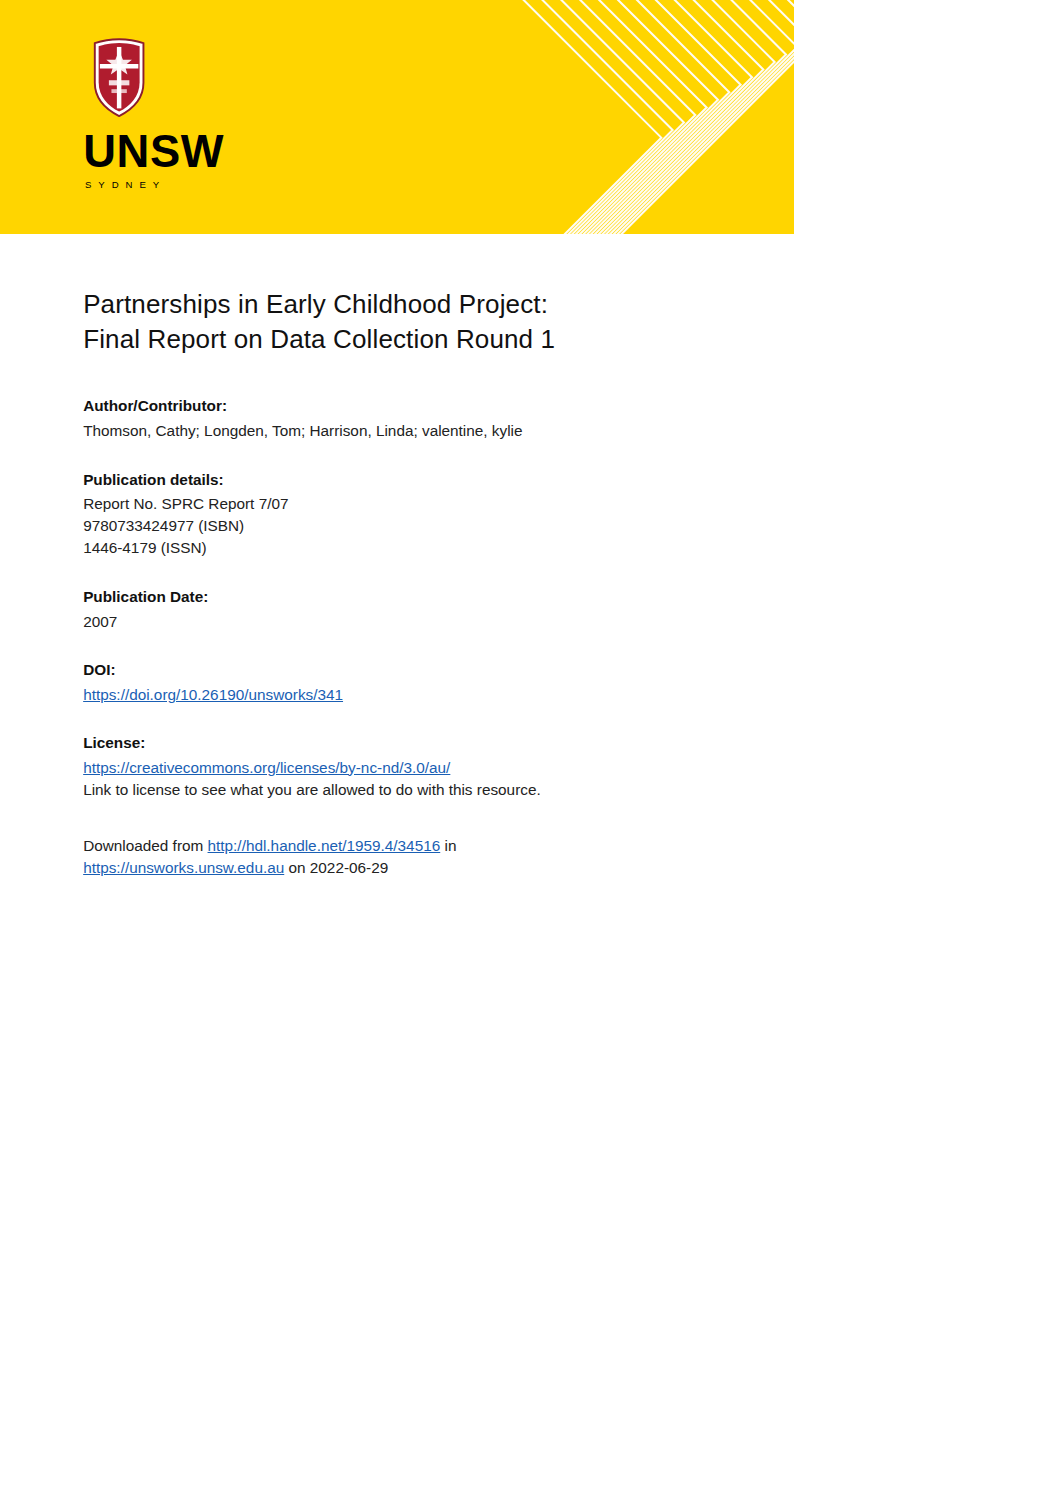UNSW
SYDNEY
Partnerships in Early Childhood Project: Final Report on Data Collection Round 1
Author/Contributor:
Thomson, Cathy; Longden, Tom; Harrison, Linda; valentine, kylie
Publication details:
Report No. SPRC Report 7/07
9780733424977 (ISBN)
1446-4179 (ISSN)
Publication Date:
2007
DOI:
https://doi.org/10.26190/unsworks/341
License:
https://creativecommons.org/licenses/by-nc-nd/3.0/au/
Link to license to see what you are allowed to do with this resource.
Downloaded from http://hdl.handle.net/1959.4/34516 in https://unsworks.unsw.edu.au on 2022-06-29